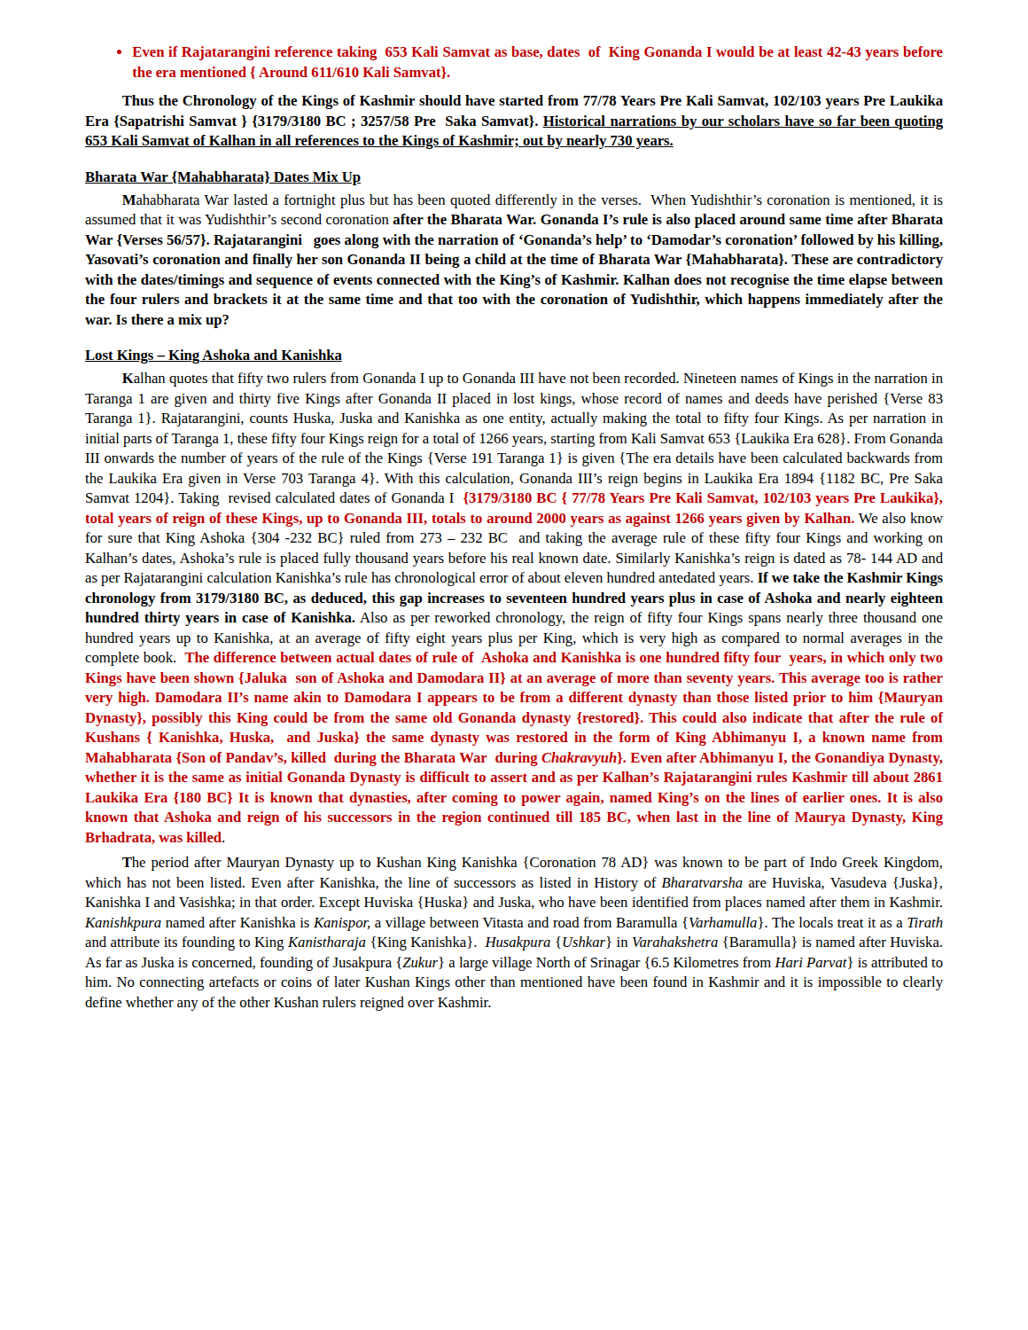Even if Rajatarangini reference taking 653 Kali Samvat as base, dates of King Gonanda I would be at least 42-43 years before the era mentioned { Around 611/610 Kali Samvat}.
Thus the Chronology of the Kings of Kashmir should have started from 77/78 Years Pre Kali Samvat, 102/103 years Pre Laukika Era {Sapatrishi Samvat } {3179/3180 BC ; 3257/58 Pre Saka Samvat}. Historical narrations by our scholars have so far been quoting 653 Kali Samvat of Kalhan in all references to the Kings of Kashmir; out by nearly 730 years.
Bharata War {Mahabharata} Dates Mix Up
Mahabharata War lasted a fortnight plus but has been quoted differently in the verses. When Yudishthir’s coronation is mentioned, it is assumed that it was Yudishthir’s second coronation after the Bharata War. Gonanda I’s rule is also placed around same time after Bharata War {Verses 56/57}. Rajatarangini goes along with the narration of ‘Gonanda’s help’ to ‘Damodar’s coronation’ followed by his killing, Yasovati’s coronation and finally her son Gonanda II being a child at the time of Bharata War {Mahabharata}. These are contradictory with the dates/timings and sequence of events connected with the King’s of Kashmir. Kalhan does not recognise the time elapse between the four rulers and brackets it at the same time and that too with the coronation of Yudishthir, which happens immediately after the war. Is there a mix up?
Lost Kings – King Ashoka and Kanishka
Kalhan quotes that fifty two rulers from Gonanda I up to Gonanda III have not been recorded. Nineteen names of Kings in the narration in Taranga 1 are given and thirty five Kings after Gonanda II placed in lost kings, whose record of names and deeds have perished {Verse 83 Taranga 1}. Rajatarangini, counts Huska, Juska and Kanishka as one entity, actually making the total to fifty four Kings. As per narration in initial parts of Taranga 1, these fifty four Kings reign for a total of 1266 years, starting from Kali Samvat 653 {Laukika Era 628}. From Gonanda III onwards the number of years of the rule of the Kings {Verse 191 Taranga 1} is given {The era details have been calculated backwards from the Laukika Era given in Verse 703 Taranga 4}. With this calculation, Gonanda III’s reign begins in Laukika Era 1894 {1182 BC, Pre Saka Samvat 1204}. Taking revised calculated dates of Gonanda I {3179/3180 BC { 77/78 Years Pre Kali Samvat, 102/103 years Pre Laukika}, total years of reign of these Kings, up to Gonanda III, totals to around 2000 years as against 1266 years given by Kalhan. We also know for sure that King Ashoka {304 -232 BC} ruled from 273 – 232 BC and taking the average rule of these fifty four Kings and working on Kalhan’s dates, Ashoka’s rule is placed fully thousand years before his real known date. Similarly Kanishka’s reign is dated as 78- 144 AD and as per Rajatarangini calculation Kanishka’s rule has chronological error of about eleven hundred antedated years. If we take the Kashmir Kings chronology from 3179/3180 BC, as deduced, this gap increases to seventeen hundred years plus in case of Ashoka and nearly eighteen hundred thirty years in case of Kanishka. Also as per reworked chronology, the reign of fifty four Kings spans nearly three thousand one hundred years up to Kanishka, at an average of fifty eight years plus per King, which is very high as compared to normal averages in the complete book. The difference between actual dates of rule of Ashoka and Kanishka is one hundred fifty four years, in which only two Kings have been shown {Jaluka son of Ashoka and Damodara II} at an average of more than seventy years. This average too is rather very high. Damodara II’s name akin to Damodara I appears to be from a different dynasty than those listed prior to him {Mauryan Dynasty}, possibly this King could be from the same old Gonanda dynasty {restored}. This could also indicate that after the rule of Kushans { Kanishka, Huska, and Juska} the same dynasty was restored in the form of King Abhimanyu I, a known name from Mahabharata {Son of Pandav’s, killed during the Bharata War during Chakravyuh}. Even after Abhimanyu I, the Gonandiya Dynasty, whether it is the same as initial Gonanda Dynasty is difficult to assert and as per Kalhan’s Rajatarangini rules Kashmir till about 2861 Laukika Era {180 BC} It is known that dynasties, after coming to power again, named King’s on the lines of earlier ones. It is also known that Ashoka and reign of his successors in the region continued till 185 BC, when last in the line of Maurya Dynasty, King Brhadrata, was killed.
The period after Mauryan Dynasty up to Kushan King Kanishka {Coronation 78 AD} was known to be part of Indo Greek Kingdom, which has not been listed. Even after Kanishka, the line of successors as listed in History of Bharatvarsha are Huviska, Vasudeva {Juska}, Kanishka I and Vasishka; in that order. Except Huviska {Huska} and Juska, who have been identified from places named after them in Kashmir. Kanishkpura named after Kanishka is Kanispor, a village between Vitasta and road from Baramulla {Varhamulla}. The locals treat it as a Tirath and attribute its founding to King Kanistharaja {King Kanishka}. Husakpura {Ushkar} in Varahakshetra {Baramulla} is named after Huviska. As far as Juska is concerned, founding of Jusakpura {Zukur} a large village North of Srinagar {6.5 Kilometres from Hari Parvat} is attributed to him. No connecting artefacts or coins of later Kushan Kings other than mentioned have been found in Kashmir and it is impossible to clearly define whether any of the other Kushan rulers reigned over Kashmir.